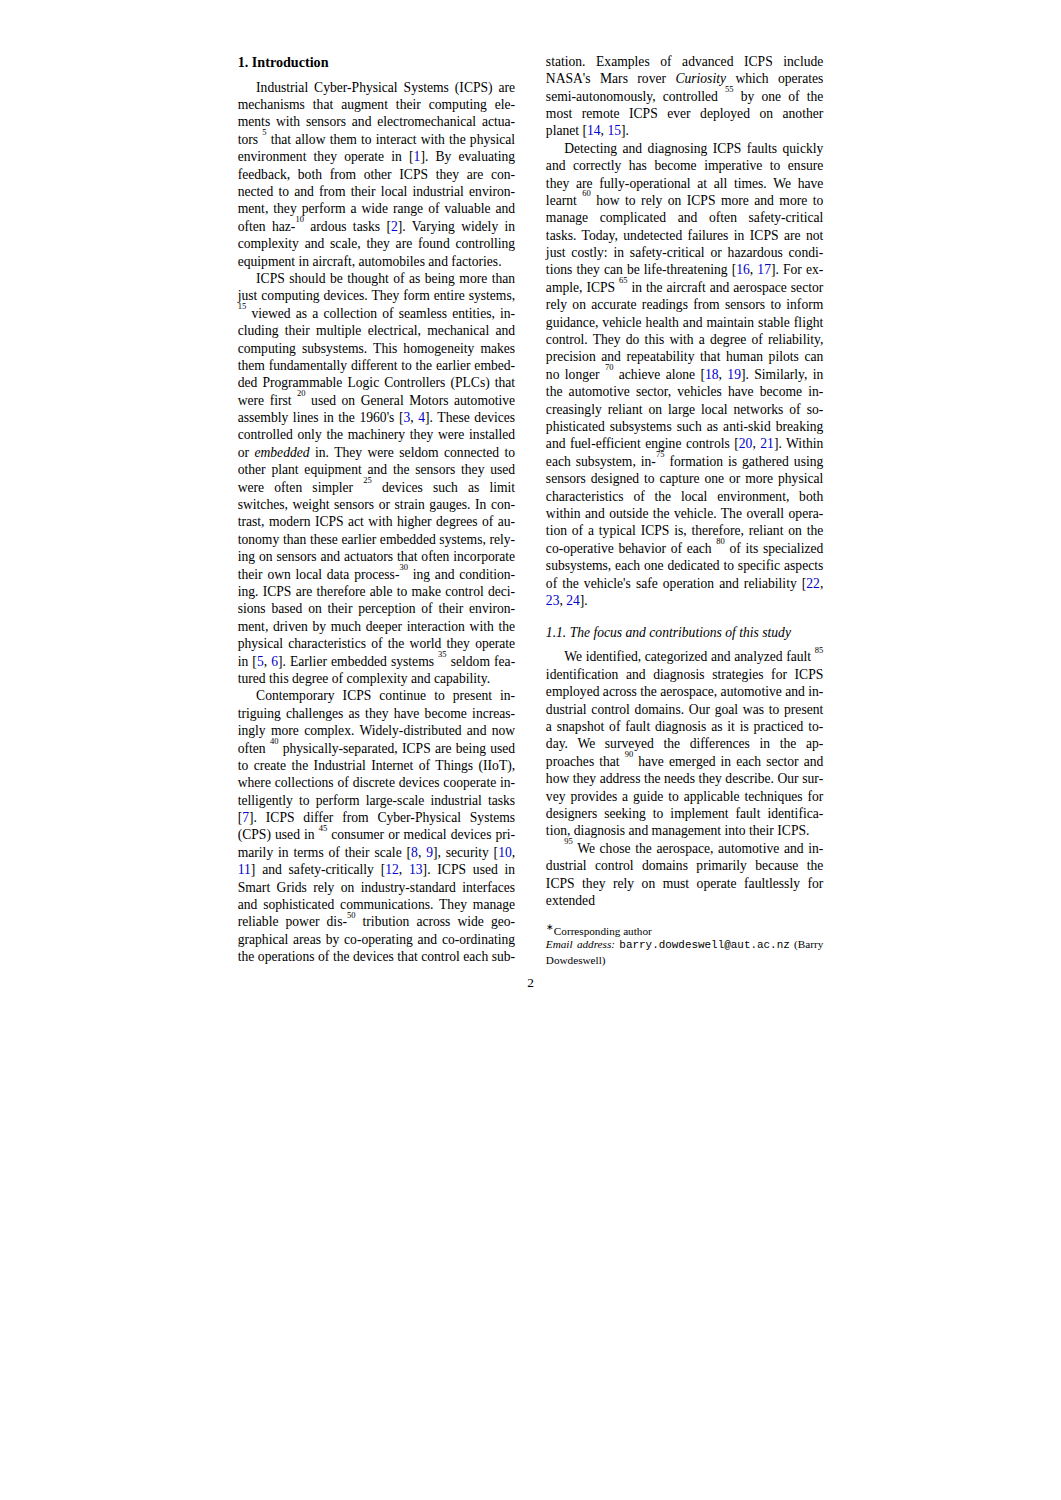1. Introduction
Industrial Cyber-Physical Systems (ICPS) are mechanisms that augment their computing elements with sensors and electromechanical actuators 5 that allow them to interact with the physical environment they operate in [1]. By evaluating feedback, both from other ICPS they are connected to and from their local industrial environment, they perform a wide range of valuable and often haz-10 ardous tasks [2]. Varying widely in complexity and scale, they are found controlling equipment in aircraft, automobiles and factories.
ICPS should be thought of as being more than just computing devices. They form entire systems, 15 viewed as a collection of seamless entities, including their multiple electrical, mechanical and computing subsystems. This homogeneity makes them fundamentally different to the earlier embedded Programmable Logic Controllers (PLCs) that were first 20 used on General Motors automotive assembly lines in the 1960's [3, 4]. These devices controlled only the machinery they were installed or embedded in. They were seldom connected to other plant equipment and the sensors they used were often simpler 25 devices such as limit switches, weight sensors or strain gauges. In contrast, modern ICPS act with higher degrees of autonomy than these earlier embedded systems, relying on sensors and actuators that often incorporate their own local data process-30 ing and conditioning. ICPS are therefore able to make control decisions based on their perception of their environment, driven by much deeper interaction with the physical characteristics of the world they operate in [5, 6]. Earlier embedded systems 35 seldom featured this degree of complexity and capability.
Contemporary ICPS continue to present intriguing challenges as they have become increasingly more complex. Widely-distributed and now often 40 physically-separated, ICPS are being used to create the Industrial Internet of Things (IIoT), where collections of discrete devices cooperate intelligently to perform large-scale industrial tasks [7]. ICPS differ from Cyber-Physical Systems (CPS) used in 45 consumer or medical devices primarily in terms of their scale [8, 9], security [10, 11] and safety-critically [12, 13]. ICPS used in Smart Grids rely on industry-standard interfaces and sophisticated communications. They manage reliable power dis-50 tribution across wide geographical areas by co-operating and co-ordinating the operations of the devices that control each sub-station. Examples of advanced ICPS include NASA's Mars rover Curiosity which operates semi-autonomously, controlled 55 by one of the most remote ICPS ever deployed on another planet [14, 15].
Detecting and diagnosing ICPS faults quickly and correctly has become imperative to ensure they are fully-operational at all times. We have learnt 60 how to rely on ICPS more and more to manage complicated and often safety-critical tasks. Today, undetected failures in ICPS are not just costly: in safety-critical or hazardous conditions they can be life-threatening [16, 17]. For example, ICPS 65 in the aircraft and aerospace sector rely on accurate readings from sensors to inform guidance, vehicle health and maintain stable flight control. They do this with a degree of reliability, precision and repeatability that human pilots can no longer 70 achieve alone [18, 19]. Similarly, in the automotive sector, vehicles have become increasingly reliant on large local networks of sophisticated subsystems such as anti-skid breaking and fuel-efficient engine controls [20, 21]. Within each subsystem, in-75 formation is gathered using sensors designed to capture one or more physical characteristics of the local environment, both within and outside the vehicle. The overall operation of a typical ICPS is, therefore, reliant on the co-operative behavior of each 80 of its specialized subsystems, each one dedicated to specific aspects of the vehicle's safe operation and reliability [22, 23, 24].
1.1. The focus and contributions of this study
We identified, categorized and analyzed fault 85 identification and diagnosis strategies for ICPS employed across the aerospace, automotive and industrial control domains. Our goal was to present a snapshot of fault diagnosis as it is practiced today. We surveyed the differences in the approaches that 90 have emerged in each sector and how they address the needs they describe. Our survey provides a guide to applicable techniques for designers seeking to implement fault identification, diagnosis and management into their ICPS.
95 We chose the aerospace, automotive and industrial control domains primarily because the ICPS they rely on must operate faultlessly for extended
∗Corresponding author
Email address: barry.dowdeswell@aut.ac.nz (Barry Dowdeswell)
2